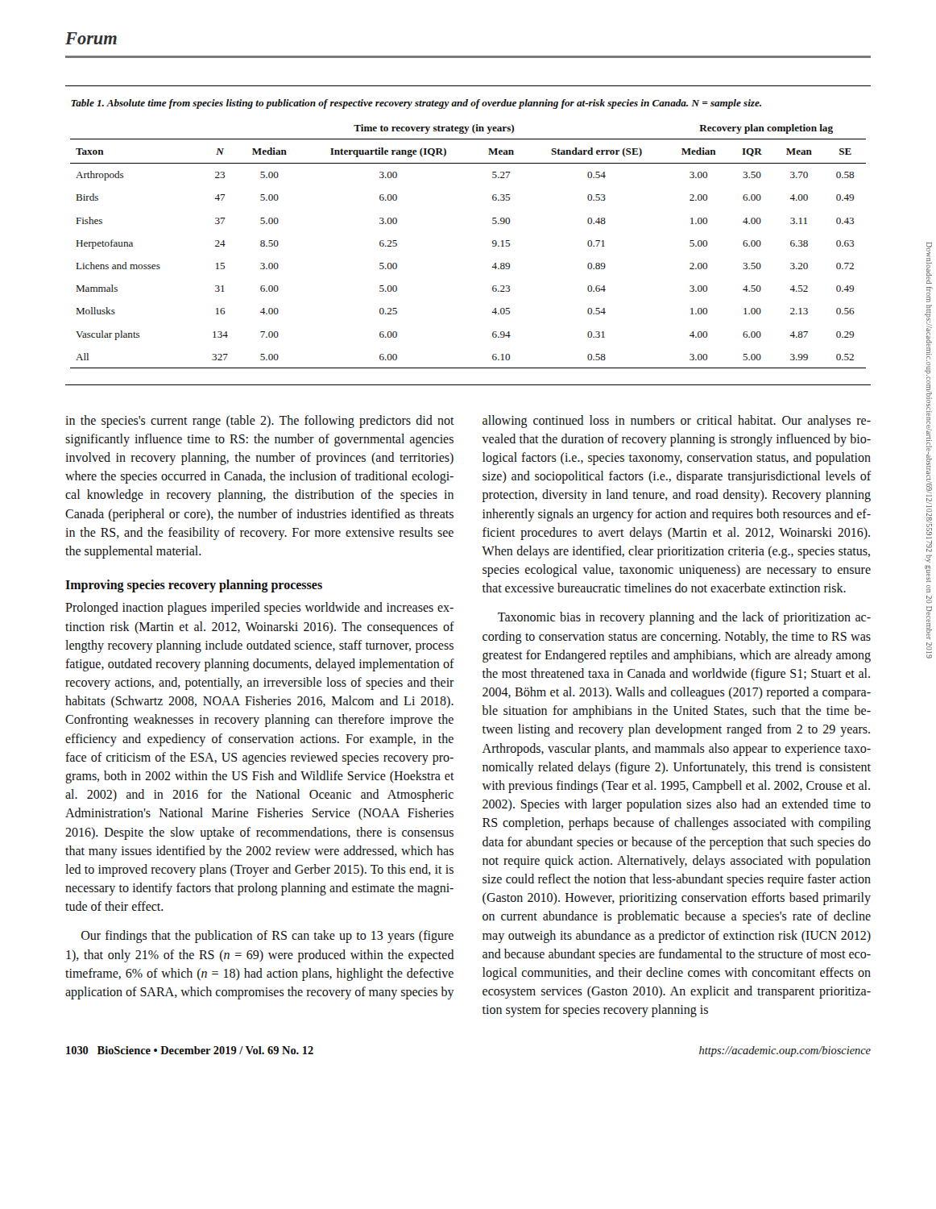Downloaded from https://academic.oup.com/bioscience/article-abstract/69/12/1028/5591792 by guest on 20 December 2019
Forum
Table 1. Absolute time from species listing to publication of respective recovery strategy and of overdue planning for at-risk species in Canada. N = sample size.
| | Time to recovery strategy (in years) | Recovery plan completion lag |
| --- | --- | --- |
| Taxon | N | Median | Interquartile range (IQR) | Mean | Standard error (SE) | Median | IQR | Mean | SE |
| Arthropods | 23 | 5.00 | 3.00 | 5.27 | 0.54 | 3.00 | 3.50 | 3.70 | 0.58 |
| Birds | 47 | 5.00 | 6.00 | 6.35 | 0.53 | 2.00 | 6.00 | 4.00 | 0.49 |
| Fishes | 37 | 5.00 | 3.00 | 5.90 | 0.48 | 1.00 | 4.00 | 3.11 | 0.43 |
| Herpetofauna | 24 | 8.50 | 6.25 | 9.15 | 0.71 | 5.00 | 6.00 | 6.38 | 0.63 |
| Lichens and mosses | 15 | 3.00 | 5.00 | 4.89 | 0.89 | 2.00 | 3.50 | 3.20 | 0.72 |
| Mammals | 31 | 6.00 | 5.00 | 6.23 | 0.64 | 3.00 | 4.50 | 4.52 | 0.49 |
| Mollusks | 16 | 4.00 | 0.25 | 4.05 | 0.54 | 1.00 | 1.00 | 2.13 | 0.56 |
| Vascular plants | 134 | 7.00 | 6.00 | 6.94 | 0.31 | 4.00 | 6.00 | 4.87 | 0.29 |
| All | 327 | 5.00 | 6.00 | 6.10 | 0.58 | 3.00 | 5.00 | 3.99 | 0.52 |
in the species's current range (table 2). The following predictors did not significantly influence time to RS: the number of governmental agencies involved in recovery planning, the number of provinces (and territories) where the species occurred in Canada, the inclusion of traditional ecological knowledge in recovery planning, the distribution of the species in Canada (peripheral or core), the number of industries identified as threats in the RS, and the feasibility of recovery. For more extensive results see the supplemental material.
Improving species recovery planning processes
Prolonged inaction plagues imperiled species worldwide and increases extinction risk (Martin et al. 2012, Woinarski 2016). The consequences of lengthy recovery planning include outdated science, staff turnover, process fatigue, outdated recovery planning documents, delayed implementation of recovery actions, and, potentially, an irreversible loss of species and their habitats (Schwartz 2008, NOAA Fisheries 2016, Malcom and Li 2018). Confronting weaknesses in recovery planning can therefore improve the efficiency and expediency of conservation actions. For example, in the face of criticism of the ESA, US agencies reviewed species recovery programs, both in 2002 within the US Fish and Wildlife Service (Hoekstra et al. 2002) and in 2016 for the National Oceanic and Atmospheric Administration's National Marine Fisheries Service (NOAA Fisheries 2016). Despite the slow uptake of recommendations, there is consensus that many issues identified by the 2002 review were addressed, which has led to improved recovery plans (Troyer and Gerber 2015). To this end, it is necessary to identify factors that prolong planning and estimate the magnitude of their effect.
Our findings that the publication of RS can take up to 13 years (figure 1), that only 21% of the RS (n = 69) were produced within the expected timeframe, 6% of which (n = 18) had action plans, highlight the defective application of SARA, which compromises the recovery of many species by allowing continued loss in numbers or critical habitat. Our analyses revealed that the duration of recovery planning is strongly influenced by biological factors (i.e., species taxonomy, conservation status, and population size) and sociopolitical factors (i.e., disparate transjurisdictional levels of protection, diversity in land tenure, and road density). Recovery planning inherently signals an urgency for action and requires both resources and efficient procedures to avert delays (Martin et al. 2012, Woinarski 2016). When delays are identified, clear prioritization criteria (e.g., species status, species ecological value, taxonomic uniqueness) are necessary to ensure that excessive bureaucratic timelines do not exacerbate extinction risk.
Taxonomic bias in recovery planning and the lack of prioritization according to conservation status are concerning. Notably, the time to RS was greatest for Endangered reptiles and amphibians, which are already among the most threatened taxa in Canada and worldwide (figure S1; Stuart et al. 2004, Böhm et al. 2013). Walls and colleagues (2017) reported a comparable situation for amphibians in the United States, such that the time between listing and recovery plan development ranged from 2 to 29 years. Arthropods, vascular plants, and mammals also appear to experience taxonomically related delays (figure 2). Unfortunately, this trend is consistent with previous findings (Tear et al. 1995, Campbell et al. 2002, Crouse et al. 2002). Species with larger population sizes also had an extended time to RS completion, perhaps because of challenges associated with compiling data for abundant species or because of the perception that such species do not require quick action. Alternatively, delays associated with population size could reflect the notion that less-abundant species require faster action (Gaston 2010). However, prioritizing conservation efforts based primarily on current abundance is problematic because a species's rate of decline may outweigh its abundance as a predictor of extinction risk (IUCN 2012) and because abundant species are fundamental to the structure of most ecological communities, and their decline comes with concomitant effects on ecosystem services (Gaston 2010). An explicit and transparent prioritization system for species recovery planning is
1030 BioScience • December 2019 / Vol. 69 No. 12
https://academic.oup.com/bioscience